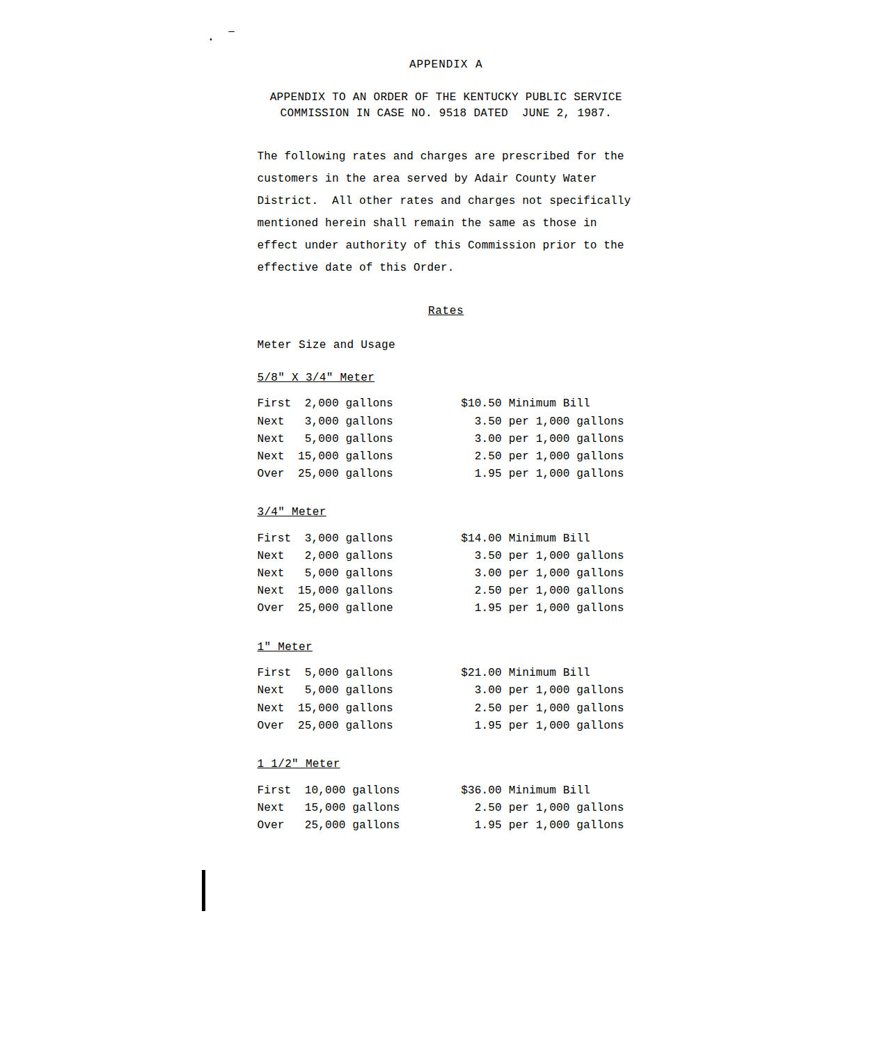. —
APPENDIX A
APPENDIX TO AN ORDER OF THE KENTUCKY PUBLIC SERVICE COMMISSION IN CASE NO. 9518 DATED JUNE 2, 1987.
The following rates and charges are prescribed for the customers in the area served by Adair County Water District. All other rates and charges not specifically mentioned herein shall remain the same as those in effect under authority of this Commission prior to the effective date of this Order.
Rates
Meter Size and Usage
5/8" X 3/4" Meter
| First 2,000 gallons | $10.50 Minimum Bill |
| Next 3,000 gallons | 3.50 per 1,000 gallons |
| Next 5,000 gallons | 3.00 per 1,000 gallons |
| Next 15,000 gallons | 2.50 per 1,000 gallons |
| Over 25,000 gallons | 1.95 per 1,000 gallons |
3/4" Meter
| First 3,000 gallons | $14.00 Minimum Bill |
| Next 2,000 gallons | 3.50 per 1,000 gallons |
| Next 5,000 gallons | 3.00 per 1,000 gallons |
| Next 15,000 gallons | 2.50 per 1,000 gallons |
| Over 25,000 gallone | 1.95 per 1,000 gallons |
1" Meter
| First 5,000 gallons | $21.00 Minimum Bill |
| Next 5,000 gallons | 3.00 per 1,000 gallons |
| Next 15,000 gallons | 2.50 per 1,000 gallons |
| Over 25,000 gallons | 1.95 per 1,000 gallons |
1 1/2" Meter
| First 10,000 gallons | $36.00 Minimum Bill |
| Next 15,000 gallons | 2.50 per 1,000 gallons |
| Over 25,000 gallons | 1.95 per 1,000 gallons |